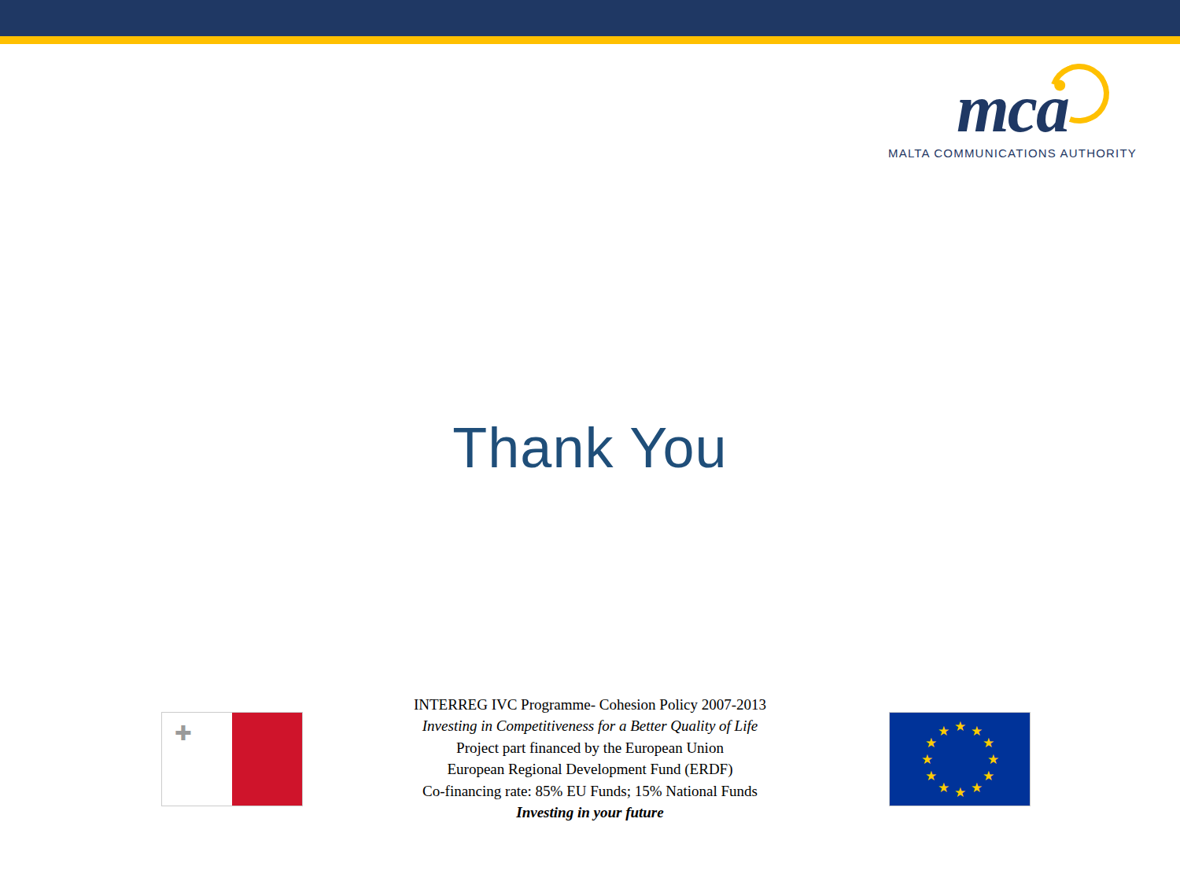mca
MALTA COMMUNICATIONS AUTHORITY
Thank You
INTERREG IVC Programme- Cohesion Policy 2007-2013
Investing in Competitiveness for a Better Quality of Life
Project part financed by the European Union
European Regional Development Fund (ERDF)
Co-financing rate: 85% EU Funds; 15% National Funds
Investing in your future
✚
★ ★ ★ ★ ★ ★ ★ ★ ★ ★ ★ ★